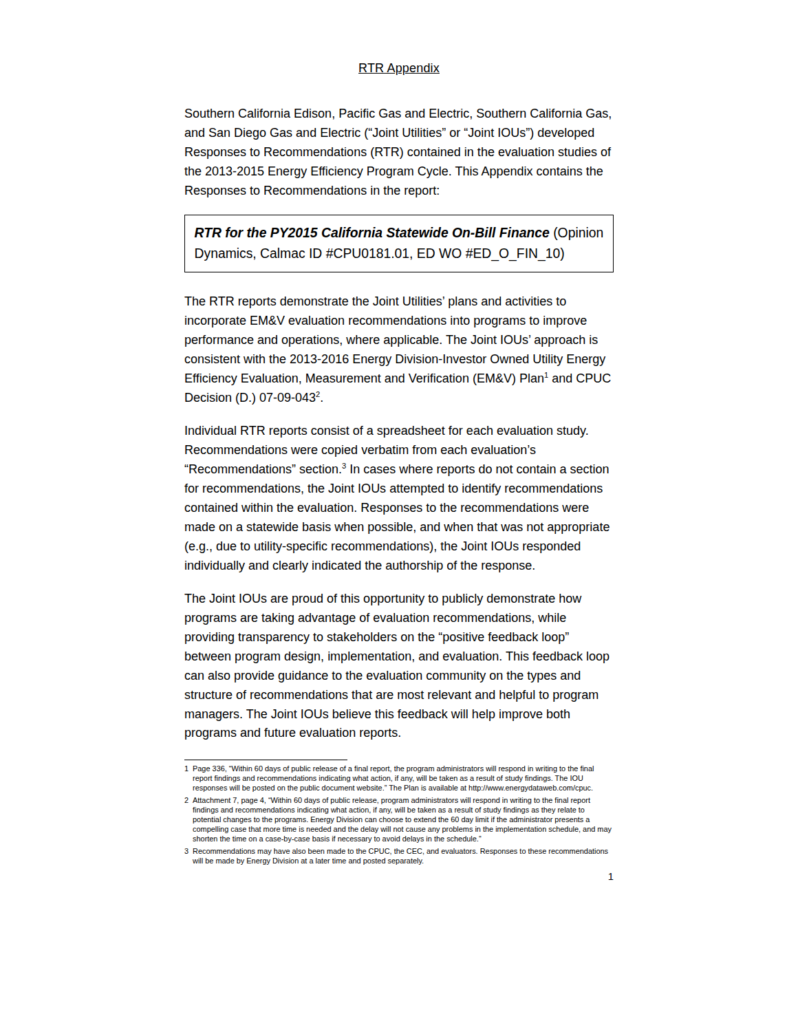RTR Appendix
Southern California Edison, Pacific Gas and Electric, Southern California Gas, and San Diego Gas and Electric (“Joint Utilities” or “Joint IOUs”) developed Responses to Recommendations (RTR) contained in the evaluation studies of the 2013-2015 Energy Efficiency Program Cycle. This Appendix contains the Responses to Recommendations in the report:
RTR for the PY2015 California Statewide On-Bill Finance (Opinion Dynamics, Calmac ID #CPU0181.01, ED WO #ED_O_FIN_10)
The RTR reports demonstrate the Joint Utilities’ plans and activities to incorporate EM&V evaluation recommendations into programs to improve performance and operations, where applicable. The Joint IOUs’ approach is consistent with the 2013-2016 Energy Division-Investor Owned Utility Energy Efficiency Evaluation, Measurement and Verification (EM&V) Plan1 and CPUC Decision (D.) 07-09-0432.
Individual RTR reports consist of a spreadsheet for each evaluation study. Recommendations were copied verbatim from each evaluation’s “Recommendations” section.3 In cases where reports do not contain a section for recommendations, the Joint IOUs attempted to identify recommendations contained within the evaluation. Responses to the recommendations were made on a statewide basis when possible, and when that was not appropriate (e.g., due to utility-specific recommendations), the Joint IOUs responded individually and clearly indicated the authorship of the response.
The Joint IOUs are proud of this opportunity to publicly demonstrate how programs are taking advantage of evaluation recommendations, while providing transparency to stakeholders on the “positive feedback loop” between program design, implementation, and evaluation. This feedback loop can also provide guidance to the evaluation community on the types and structure of recommendations that are most relevant and helpful to program managers. The Joint IOUs believe this feedback will help improve both programs and future evaluation reports.
1
Page 336, “Within 60 days of public release of a final report, the program administrators will respond in writing to the final report findings and recommendations indicating what action, if any, will be taken as a result of study findings. The IOU responses will be posted on the public document website.” The Plan is available at http://www.energydataweb.com/cpuc.
2
Attachment 7, page 4, “Within 60 days of public release, program administrators will respond in writing to the final report findings and recommendations indicating what action, if any, will be taken as a result of study findings as they relate to potential changes to the programs. Energy Division can choose to extend the 60 day limit if the administrator presents a compelling case that more time is needed and the delay will not cause any problems in the implementation schedule, and may shorten the time on a case-by-case basis if necessary to avoid delays in the schedule.”
3
Recommendations may have also been made to the CPUC, the CEC, and evaluators. Responses to these recommendations will be made by Energy Division at a later time and posted separately.
1